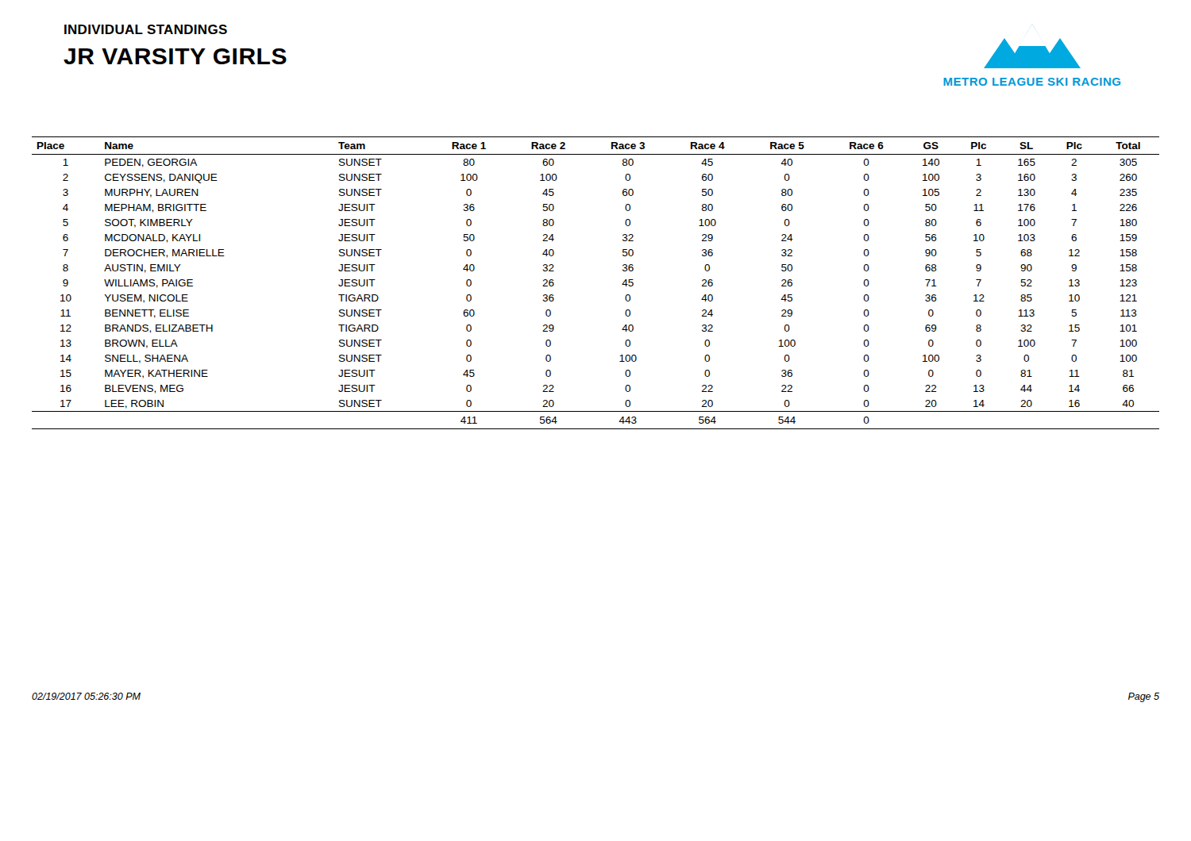INDIVIDUAL STANDINGS
JR VARSITY GIRLS
METRO LEAGUE SKI RACING
| Place | Name | Team | Race 1 | Race 2 | Race 3 | Race 4 | Race 5 | Race 6 | GS | Plc | SL | Plc | Total |
| --- | --- | --- | --- | --- | --- | --- | --- | --- | --- | --- | --- | --- | --- |
| 1 | PEDEN, GEORGIA | SUNSET | 80 | 60 | 80 | 45 | 40 | 0 | 140 | 1 | 165 | 2 | 305 |
| 2 | CEYSSENS, DANIQUE | SUNSET | 100 | 100 | 0 | 60 | 0 | 0 | 100 | 3 | 160 | 3 | 260 |
| 3 | MURPHY, LAUREN | SUNSET | 0 | 45 | 60 | 50 | 80 | 0 | 105 | 2 | 130 | 4 | 235 |
| 4 | MEPHAM, BRIGITTE | JESUIT | 36 | 50 | 0 | 80 | 60 | 0 | 50 | 11 | 176 | 1 | 226 |
| 5 | SOOT, KIMBERLY | JESUIT | 0 | 80 | 0 | 100 | 0 | 0 | 80 | 6 | 100 | 7 | 180 |
| 6 | MCDONALD, KAYLI | JESUIT | 50 | 24 | 32 | 29 | 24 | 0 | 56 | 10 | 103 | 6 | 159 |
| 7 | DEROCHER, MARIELLE | SUNSET | 0 | 40 | 50 | 36 | 32 | 0 | 90 | 5 | 68 | 12 | 158 |
| 8 | AUSTIN, EMILY | JESUIT | 40 | 32 | 36 | 0 | 50 | 0 | 68 | 9 | 90 | 9 | 158 |
| 9 | WILLIAMS, PAIGE | JESUIT | 0 | 26 | 45 | 26 | 26 | 0 | 71 | 7 | 52 | 13 | 123 |
| 10 | YUSEM, NICOLE | TIGARD | 0 | 36 | 0 | 40 | 45 | 0 | 36 | 12 | 85 | 10 | 121 |
| 11 | BENNETT, ELISE | SUNSET | 60 | 0 | 0 | 24 | 29 | 0 | 0 | 0 | 113 | 5 | 113 |
| 12 | BRANDS, ELIZABETH | TIGARD | 0 | 29 | 40 | 32 | 0 | 0 | 69 | 8 | 32 | 15 | 101 |
| 13 | BROWN, ELLA | SUNSET | 0 | 0 | 0 | 0 | 100 | 0 | 0 | 0 | 100 | 7 | 100 |
| 14 | SNELL, SHAENA | SUNSET | 0 | 0 | 100 | 0 | 0 | 0 | 100 | 3 | 0 | 0 | 100 |
| 15 | MAYER, KATHERINE | JESUIT | 45 | 0 | 0 | 0 | 36 | 0 | 0 | 0 | 81 | 11 | 81 |
| 16 | BLEVENS, MEG | JESUIT | 0 | 22 | 0 | 22 | 22 | 0 | 22 | 13 | 44 | 14 | 66 |
| 17 | LEE, ROBIN | SUNSET | 0 | 20 | 0 | 20 | 0 | 0 | 20 | 14 | 20 | 16 | 40 |
| | | | 411 | 564 | 443 | 564 | 544 | 0 | | | | | |
02/19/2017 05:26:30 PM Page 5